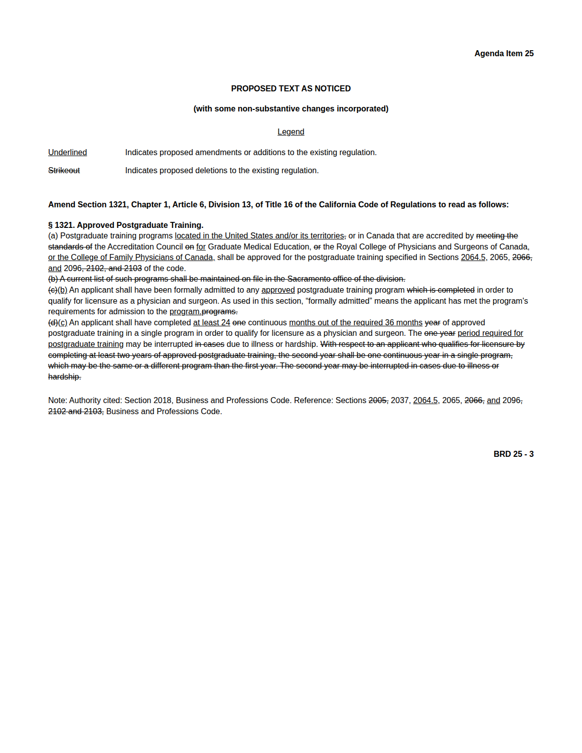Agenda Item 25
PROPOSED TEXT AS NOTICED
(with some non-substantive changes incorporated)
Legend
| Underlined | Indicates proposed amendments or additions to the existing regulation. |
| Strikeout | Indicates proposed deletions to the existing regulation. |
Amend Section 1321, Chapter 1, Article 6, Division 13, of Title 16 of the California Code of Regulations to read as follows:
§ 1321. Approved Postgraduate Training.
(a) Postgraduate training programs located in the United States and/or its territories, or in Canada that are accredited by meeting the standards of the Accreditation Council on for Graduate Medical Education, or the Royal College of Physicians and Surgeons of Canada, or the College of Family Physicians of Canada, shall be approved for the postgraduate training specified in Sections 2064.5, 2065, 2066, and 2096, 2102, and 2103 of the code.
(b) A current list of such programs shall be maintained on file in the Sacramento office of the division.
(c)(b) An applicant shall have been formally admitted to any approved postgraduate training program which is completed in order to qualify for licensure as a physician and surgeon. As used in this section, “formally admitted” means the applicant has met the program's requirements for admission to the program. programs.
(d)(c) An applicant shall have completed at least 24 one continuous months out of the required 36 months year of approved postgraduate training in a single program in order to qualify for licensure as a physician and surgeon. The one year period required for postgraduate training may be interrupted in cases due to illness or hardship. With respect to an applicant who qualifies for licensure by completing at least two years of approved postgraduate training, the second year shall be one continuous year in a single program, which may be the same or a different program than the first year. The second year may be interrupted in cases due to illness or hardship.
Note: Authority cited: Section 2018, Business and Professions Code. Reference: Sections 2005, 2037, 2064.5, 2065, 2066, and 2096, 2102 and 2103, Business and Professions Code.
BRD 25 - 3